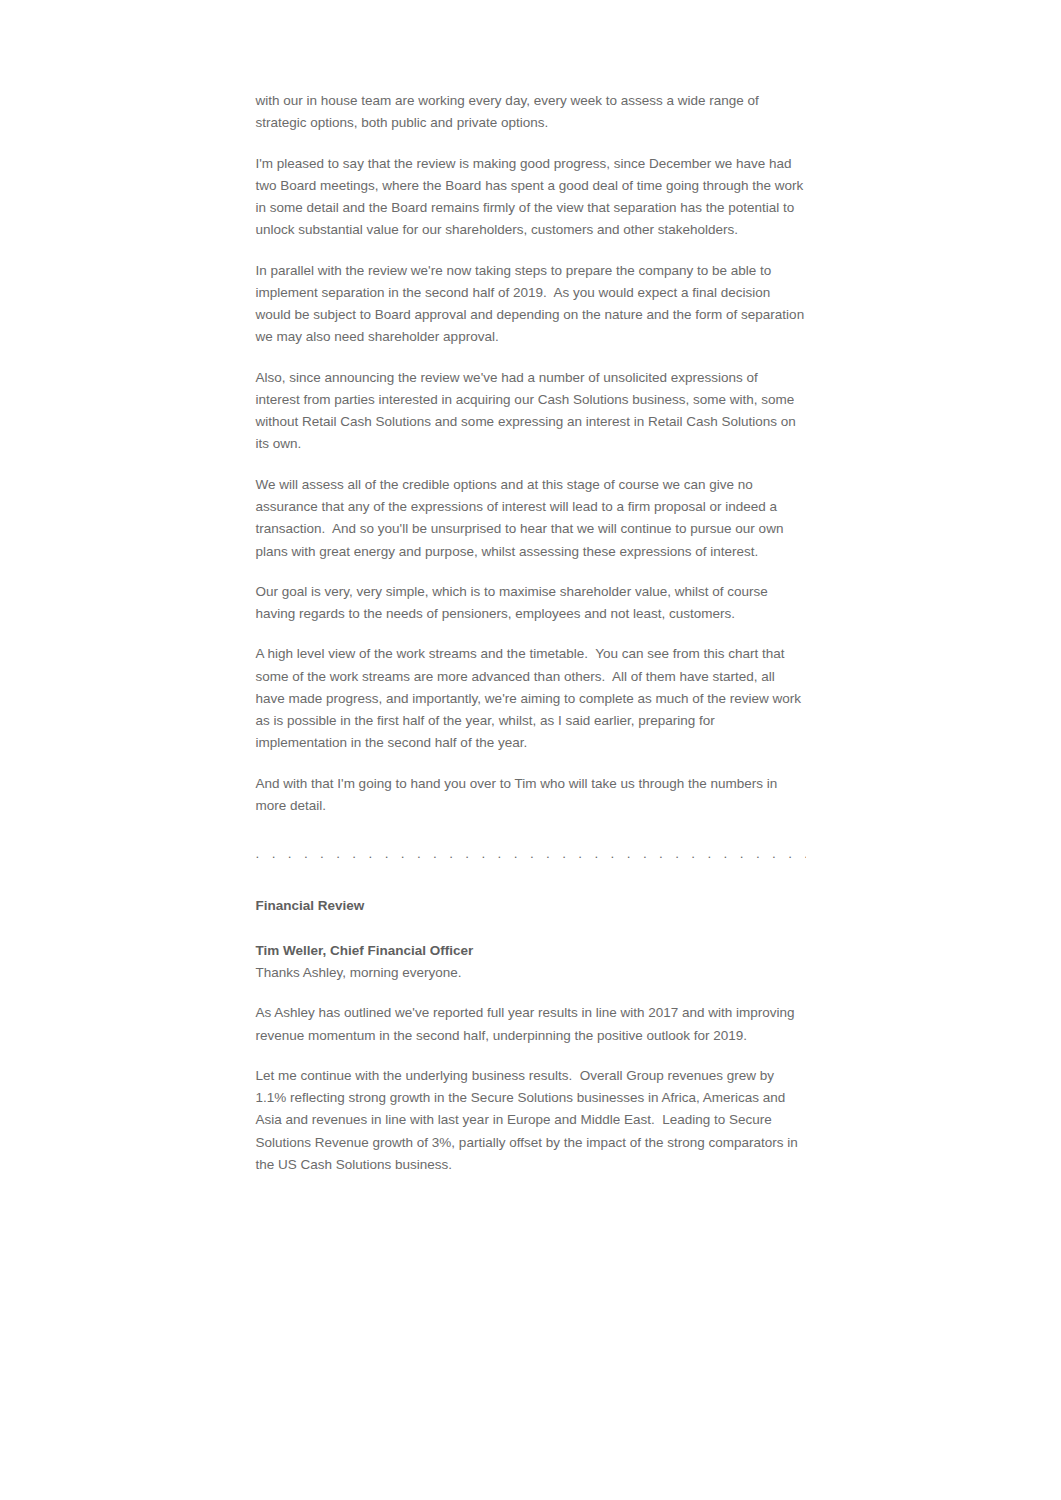with our in house team are working every day, every week to assess a wide range of strategic options, both public and private options.
I'm pleased to say that the review is making good progress, since December we have had two Board meetings, where the Board has spent a good deal of time going through the work in some detail and the Board remains firmly of the view that separation has the potential to unlock substantial value for our shareholders, customers and other stakeholders.
In parallel with the review we're now taking steps to prepare the company to be able to implement separation in the second half of 2019. As you would expect a final decision would be subject to Board approval and depending on the nature and the form of separation we may also need shareholder approval.
Also, since announcing the review we've had a number of unsolicited expressions of interest from parties interested in acquiring our Cash Solutions business, some with, some without Retail Cash Solutions and some expressing an interest in Retail Cash Solutions on its own.
We will assess all of the credible options and at this stage of course we can give no assurance that any of the expressions of interest will lead to a firm proposal or indeed a transaction. And so you'll be unsurprised to hear that we will continue to pursue our own plans with great energy and purpose, whilst assessing these expressions of interest.
Our goal is very, very simple, which is to maximise shareholder value, whilst of course having regards to the needs of pensioners, employees and not least, customers.
A high level view of the work streams and the timetable. You can see from this chart that some of the work streams are more advanced than others. All of them have started, all have made progress, and importantly, we're aiming to complete as much of the review work as is possible in the first half of the year, whilst, as I said earlier, preparing for implementation in the second half of the year.
And with that I'm going to hand you over to Tim who will take us through the numbers in more detail.
. . . . . . . . . . . . . . . . . . . . . . . . . . . . . . . . . . . . . . . . . . . . . . . . . . . . . . . . . . . . . . . . . . . .
Financial Review
Tim Weller, Chief Financial Officer
Thanks Ashley, morning everyone.
As Ashley has outlined we've reported full year results in line with 2017 and with improving revenue momentum in the second half, underpinning the positive outlook for 2019.
Let me continue with the underlying business results. Overall Group revenues grew by 1.1% reflecting strong growth in the Secure Solutions businesses in Africa, Americas and Asia and revenues in line with last year in Europe and Middle East. Leading to Secure Solutions Revenue growth of 3%, partially offset by the impact of the strong comparators in the US Cash Solutions business.